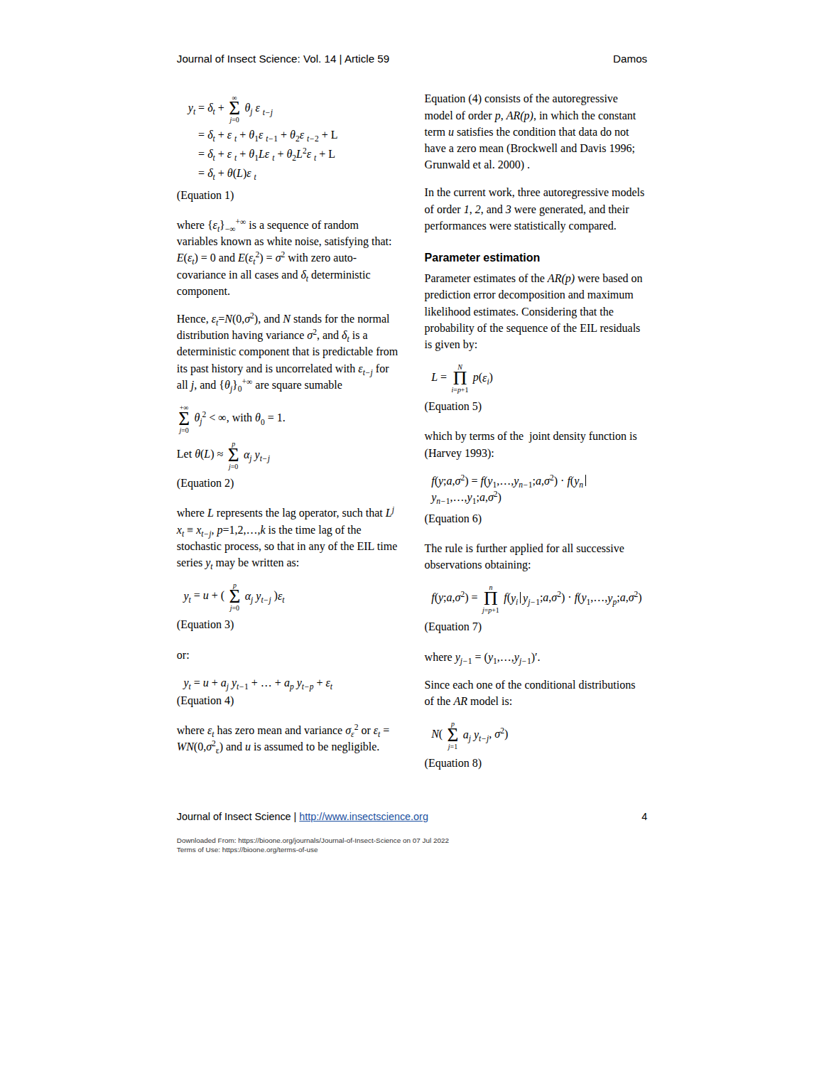Journal of Insect Science: Vol. 14 | Article 59
Damos
yt =
δt + ∞Σj=0 θj ε t−j
=
δt + ε t + θ1ε t−1 + θ2ε t−2 + L
=
δt + ε t + θ1Lε t + θ2L2ε t + L
=
δt + θ(L)ε t
(Equation 1)
where {εt}−∞+∞ is a sequence of random variables known as white noise, satisfying that: E(εt) = 0 and E(εt2) = σ2 with zero auto-covariance in all cases and δt deterministic component.
Hence, εt=N(0,σ2), and N stands for the normal distribution having variance σ2, and δt is a deterministic component that is predictable from its past history and is uncorrelated with εt−j for all j, and {θj}0+∞ are square sumable
+∞Σj=0 θj2 < ∞, with θ0 = 1.
Let θ(L) ≈ pΣj=0 αj yt−j
(Equation 2)
where L represents the lag operator, such that Lj xt ≡ xt−j, p=1,2,…,k is the time lag of the stochastic process, so that in any of the EIL time series yt may be written as:
yt = u + ( pΣj=0 αj yt−j )εt
(Equation 3)
or:
yt = u + aj yt−1 + … + ap yt−p + εt
(Equation 4)
where εt has zero mean and variance σε2 or εt = WN(0,σ2ε) and u is assumed to be negligible.
Equation (4) consists of the autoregressive model of order p, AR(p), in which the constant term u satisfies the condition that data do not have a zero mean (Brockwell and Davis 1996; Grunwald et al. 2000) .
In the current work, three autoregressive models of order 1, 2, and 3 were generated, and their performances were statistically compared.
Parameter estimation
Parameter estimates of the AR(p) were based on prediction error decomposition and maximum likelihood estimates. Considering that the probability of the sequence of the EIL residuals is given by:
L = NΠi=p+1 p(εi)
(Equation 5)
which by terms of the joint density function is (Harvey 1993):
f(y;a,σ2) = f(y1,…,yn−1;a,σ2) · f(yn yn−1,…,y1;a,σ2)
(Equation 6)
The rule is further applied for all successive observations obtaining:
f(y;a,σ2) = nΠj=p+1 f(yi yj−1;a,σ2) · f(y1,…,yp;a,σ2)
(Equation 7)
where yj−1 = (y1,…,yj−1)′.
Since each one of the conditional distributions of the AR model is:
N( pΣj=1 aj yt−j, σ2)
(Equation 8)
Journal of Insect Science | http://www.insectscience.org
4
Downloaded From: https://bioone.org/journals/Journal-of-Insect-Science on 07 Jul 2022
Terms of Use: https://bioone.org/terms-of-use